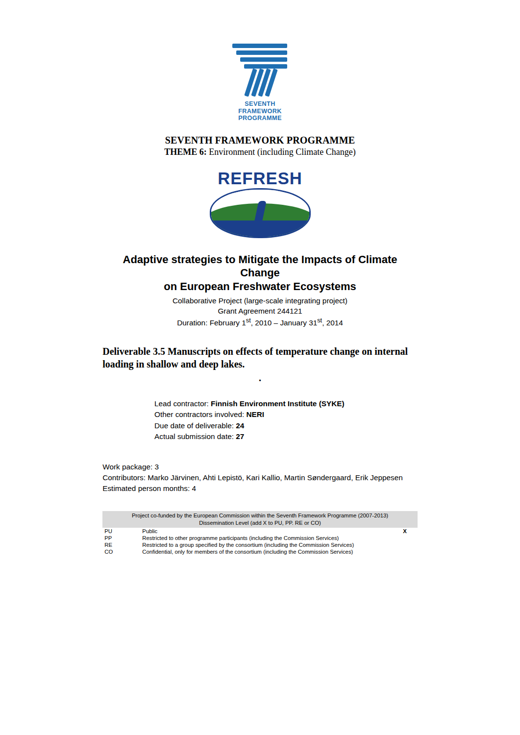SEVENTH FRAMEWORK
PROGRAMME
SEVENTH FRAMEWORK PROGRAMME
THEME 6: Environment (including Climate Change)
REFRESH
Adaptive strategies to Mitigate the Impacts of Climate Change
on European Freshwater Ecosystems
Collaborative Project (large-scale integrating project)
Grant Agreement 244121
Duration: February 1st, 2010 – January 31st, 2014
Deliverable 3.5 Manuscripts on effects of temperature change on internal loading in shallow and deep lakes.
.
Lead contractor: Finnish Environment Institute (SYKE)
Other contractors involved: NERI
Due date of deliverable: 24
Actual submission date: 27
Work package: 3
Contributors: Marko Järvinen, Ahti Lepistö, Kari Kallio, Martin Søndergaard, Erik Jeppesen
Estimated person months: 4
Project co-funded by the European Commission within the Seventh Framework Programme (2007-2013)
Dissemination Level (add X to PU, PP. RE or CO)
| PU | Public | X |
| PP | Restricted to other programme participants (including the Commission Services) | |
| RE | Restricted to a group specified by the consortium (including the Commission Services) | |
| CO | Confidential, only for members of the consortium (including the Commission Services) | |